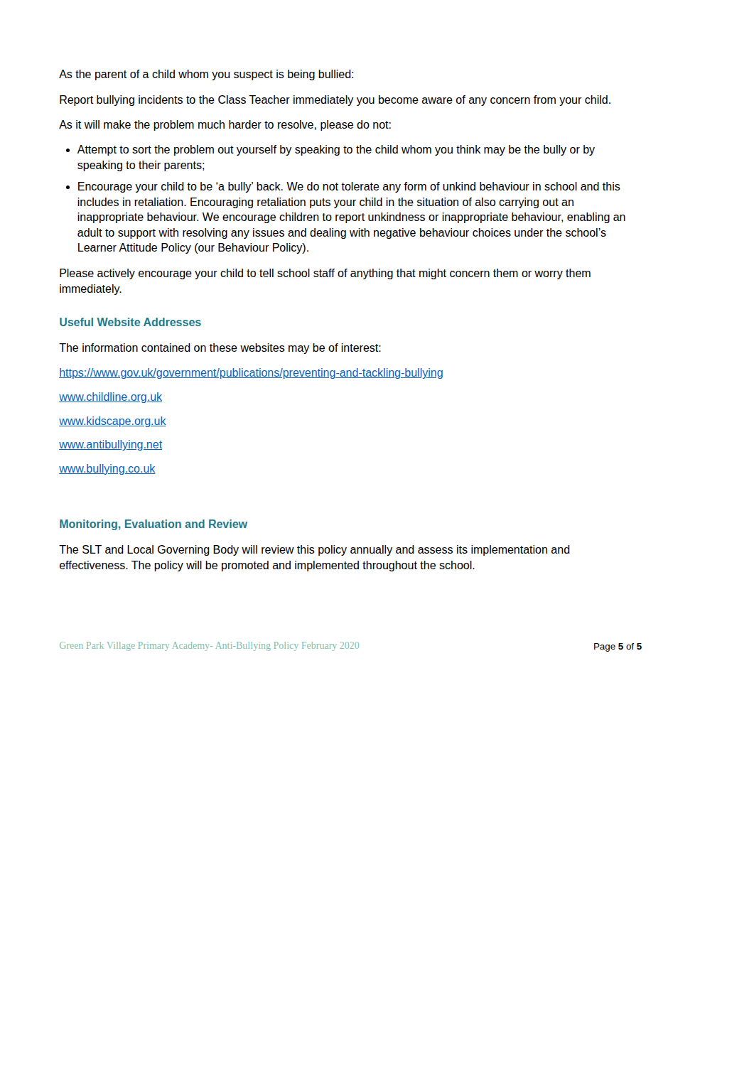As the parent of a child whom you suspect is being bullied:
Report bullying incidents to the Class Teacher immediately you become aware of any concern from your child.
As it will make the problem much harder to resolve, please do not:
Attempt to sort the problem out yourself by speaking to the child whom you think may be the bully or by speaking to their parents;
Encourage your child to be ‘a bully’ back. We do not tolerate any form of unkind behaviour in school and this includes in retaliation. Encouraging retaliation puts your child in the situation of also carrying out an inappropriate behaviour. We encourage children to report unkindness or inappropriate behaviour, enabling an adult to support with resolving any issues and dealing with negative behaviour choices under the school’s Learner Attitude Policy (our Behaviour Policy).
Please actively encourage your child to tell school staff of anything that might concern them or worry them immediately.
Useful Website Addresses
The information contained on these websites may be of interest:
https://www.gov.uk/government/publications/preventing-and-tackling-bullying
www.childline.org.uk
www.kidscape.org.uk
www.antibullying.net
www.bullying.co.uk
Monitoring, Evaluation and Review
The SLT and Local Governing Body will review this policy annually and assess its implementation and effectiveness. The policy will be promoted and implemented throughout the school.
Green Park Village Primary Academy- Anti-Bullying Policy February 2020
Page 5 of 5